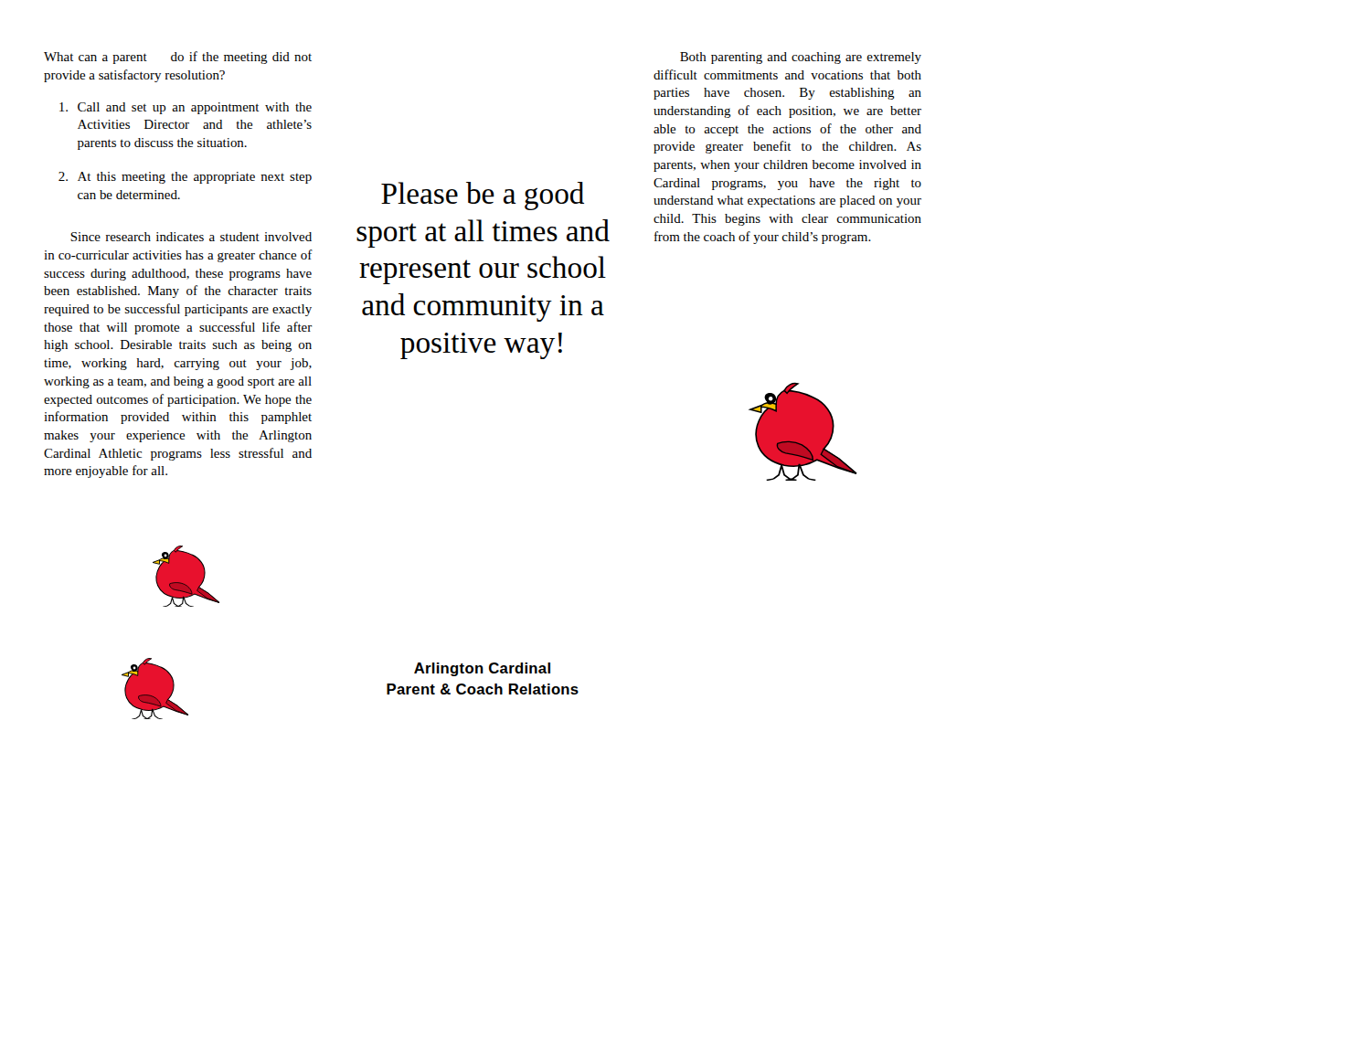What can a parent do if the meeting did not provide a satisfactory resolution?
Call and set up an appointment with the Activities Director and the athlete’s parents to discuss the situation.
At this meeting the appropriate next step can be determined.
Since research indicates a student involved in co-curricular activities has a greater chance of success during adulthood, these programs have been established. Many of the character traits required to be successful participants are exactly those that will promote a successful life after high school. Desirable traits such as being on time, working hard, carrying out your job, working as a team, and being a good sport are all expected outcomes of participation. We hope the information provided within this pamphlet makes your experience with the Arlington Cardinal Athletic programs less stressful and more enjoyable for all.
Please be a good sport at all times and represent our school and community in a positive way!
Arlington Cardinal
Parent & Coach Relations
Both parenting and coaching are extremely difficult commitments and vocations that both parties have chosen. By establishing an understanding of each position, we are better able to accept the actions of the other and provide greater benefit to the children. As parents, when your children become involved in Cardinal programs, you have the right to understand what expectations are placed on your child. This begins with clear communication from the coach of your child’s program.